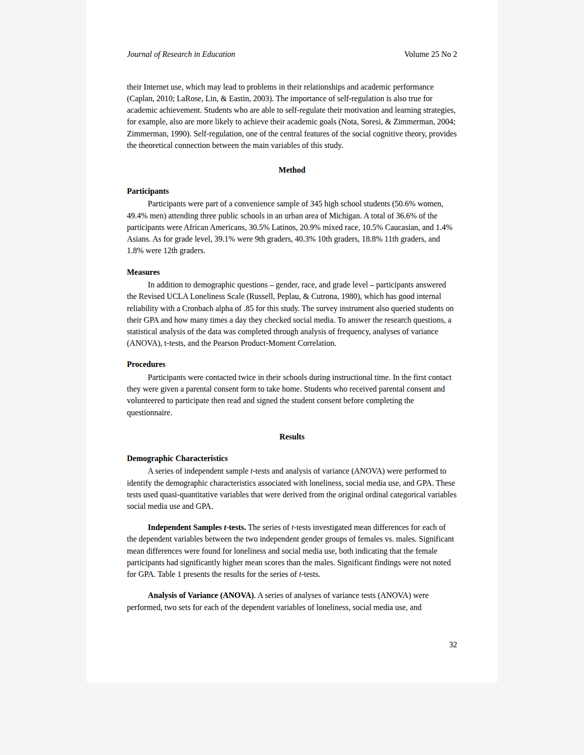Journal of Research in Education Volume 25 No 2
their Internet use, which may lead to problems in their relationships and academic performance (Caplan, 2010; LaRose, Lin, & Eastin, 2003). The importance of self-regulation is also true for academic achievement. Students who are able to self-regulate their motivation and learning strategies, for example, also are more likely to achieve their academic goals (Nota, Soresi, & Zimmerman, 2004; Zimmerman, 1990). Self-regulation, one of the central features of the social cognitive theory, provides the theoretical connection between the main variables of this study.
Method
Participants
Participants were part of a convenience sample of 345 high school students (50.6% women, 49.4% men) attending three public schools in an urban area of Michigan. A total of 36.6% of the participants were African Americans, 30.5% Latinos, 20.9% mixed race, 10.5% Caucasian, and 1.4% Asians. As for grade level, 39.1% were 9th graders, 40.3% 10th graders, 18.8% 11th graders, and 1.8% were 12th graders.
Measures
In addition to demographic questions – gender, race, and grade level – participants answered the Revised UCLA Loneliness Scale (Russell, Peplau, & Cutrona, 1980), which has good internal reliability with a Cronbach alpha of .85 for this study. The survey instrument also queried students on their GPA and how many times a day they checked social media. To answer the research questions, a statistical analysis of the data was completed through analysis of frequency, analyses of variance (ANOVA), t-tests, and the Pearson Product-Moment Correlation.
Procedures
Participants were contacted twice in their schools during instructional time. In the first contact they were given a parental consent form to take home. Students who received parental consent and volunteered to participate then read and signed the student consent before completing the questionnaire.
Results
Demographic Characteristics
A series of independent sample t-tests and analysis of variance (ANOVA) were performed to identify the demographic characteristics associated with loneliness, social media use, and GPA. These tests used quasi-quantitative variables that were derived from the original ordinal categorical variables social media use and GPA.
Independent Samples t-tests. The series of t-tests investigated mean differences for each of the dependent variables between the two independent gender groups of females vs. males. Significant mean differences were found for loneliness and social media use, both indicating that the female participants had significantly higher mean scores than the males. Significant findings were not noted for GPA. Table 1 presents the results for the series of t-tests.
Analysis of Variance (ANOVA). A series of analyses of variance tests (ANOVA) were performed, two sets for each of the dependent variables of loneliness, social media use, and
32